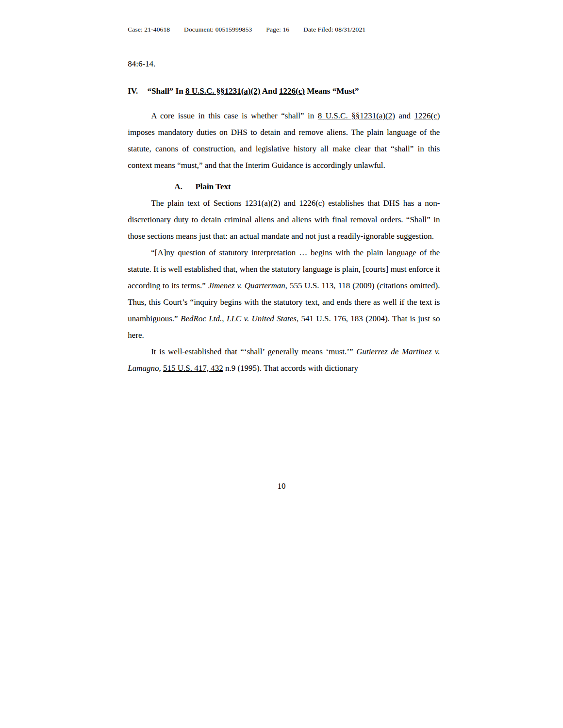Case: 21-40618 Document: 00515999853 Page: 16 Date Filed: 08/31/2021
84:6-14.
IV.“Shall” In 8 U.S.C. §§1231(a)(2) And 1226(c) Means “Must”
A core issue in this case is whether “shall” in 8 U.S.C. §§1231(a)(2) and 1226(c) imposes mandatory duties on DHS to detain and remove aliens. The plain language of the statute, canons of construction, and legislative history all make clear that “shall” in this context means “must,” and that the Interim Guidance is accordingly unlawful.
A. Plain Text
The plain text of Sections 1231(a)(2) and 1226(c) establishes that DHS has a non-discretionary duty to detain criminal aliens and aliens with final removal orders. “Shall” in those sections means just that: an actual mandate and not just a readily-ignorable suggestion.
“[A]ny question of statutory interpretation … begins with the plain language of the statute. It is well established that, when the statutory language is plain, [courts] must enforce it according to its terms.” Jimenez v. Quarterman, 555 U.S. 113, 118 (2009) (citations omitted). Thus, this Court’s “inquiry begins with the statutory text, and ends there as well if the text is unambiguous.” BedRoc Ltd., LLC v. United States, 541 U.S. 176, 183 (2004). That is just so here.
It is well-established that “‘shall’ generally means ‘must.’” Gutierrez de Martinez v. Lamagno, 515 U.S. 417, 432 n.9 (1995). That accords with dictionary
10